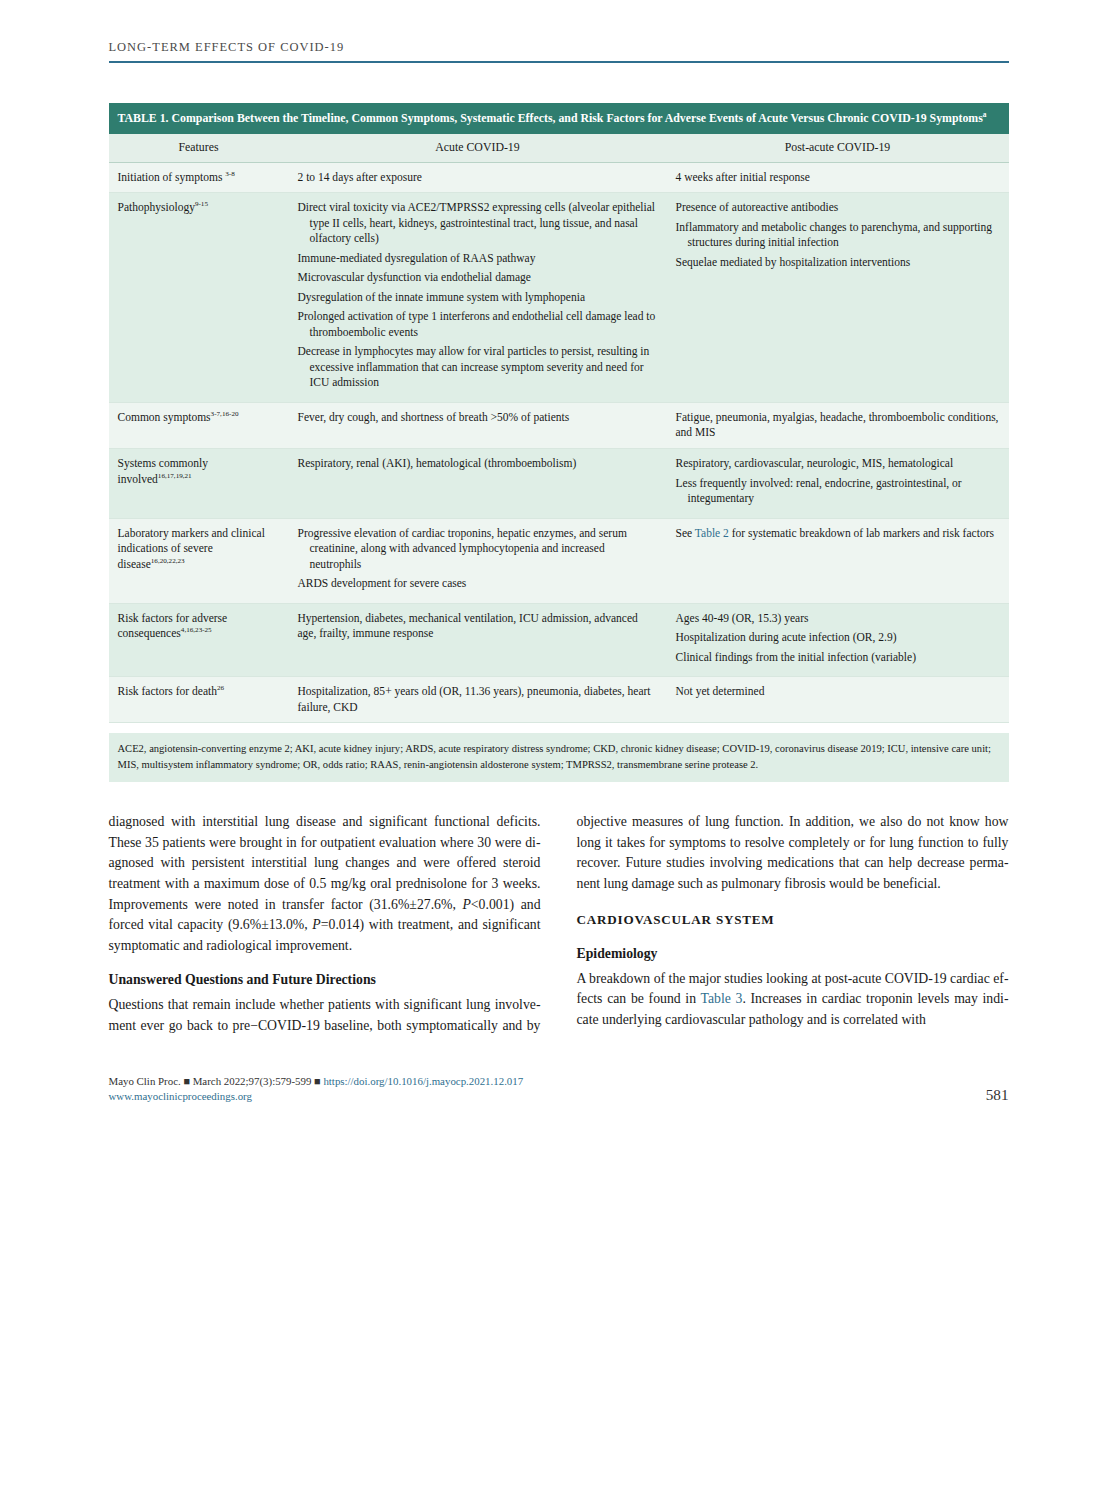Long-Term Effects of COVID-19
TABLE 1. Comparison Between the Timeline, Common Symptoms, Systematic Effects, and Risk Factors for Adverse Events of Acute Versus Chronic COVID-19 Symptoms a
| Features | Acute COVID-19 | Post-acute COVID-19 |
| --- | --- | --- |
| Initiation of symptoms 3-8 | 2 to 14 days after exposure | 4 weeks after initial response |
| Pathophysiology 9-15 | Direct viral toxicity via ACE2/TMPRSS2 expressing cells (alveolar epithelial type II cells, heart, kidneys, gastrointestinal tract, lung tissue, and nasal olfactory cells) Immune-mediated dysregulation of RAAS pathway Microvascular dysfunction via endothelial damage Dysregulation of the innate immune system with lymphopenia Prolonged activation of type 1 interferons and endothelial cell damage lead to thromboembolic events Decrease in lymphocytes may allow for viral particles to persist, resulting in excessive inflammation that can increase symptom severity and need for ICU admission | Presence of autoreactive antibodies Inflammatory and metabolic changes to parenchyma, and supporting structures during initial infection Sequelae mediated by hospitalization interventions |
| Common symptoms 3-7,16-20 | Fever, dry cough, and shortness of breath >50% of patients | Fatigue, pneumonia, myalgias, headache, thromboembolic conditions, and MIS |
| Systems commonly involved 16,17,19,21 | Respiratory, renal (AKI), hematological (thromboembolism) | Respiratory, cardiovascular, neurologic, MIS, hematological Less frequently involved: renal, endocrine, gastrointestinal, or integumentary |
| Laboratory markers and clinical indications of severe disease 16,20,22,23 | Progressive elevation of cardiac troponins, hepatic enzymes, and serum creatinine, along with advanced lymphocytopenia and increased neutrophils ARDS development for severe cases | See Table 2 for systematic breakdown of lab markers and risk factors |
| Risk factors for adverse consequences 4,16,23-25 | Hypertension, diabetes, mechanical ventilation, ICU admission, advanced age, frailty, immune response | Ages 40-49 (OR, 15.3) years Hospitalization during acute infection (OR, 2.9) Clinical findings from the initial infection (variable) |
| Risk factors for death 26 | Hospitalization, 85+ years old (OR, 11.36 years), pneumonia, diabetes, heart failure, CKD | Not yet determined |
ACE2, angiotensin-converting enzyme 2; AKI, acute kidney injury; ARDS, acute respiratory distress syndrome; CKD, chronic kidney disease; COVID-19, coronavirus disease 2019; ICU, intensive care unit; MIS, multisystem inflammatory syndrome; OR, odds ratio; RAAS, renin-angiotensin aldosterone system; TMPRSS2, transmembrane serine protease 2.
diagnosed with interstitial lung disease and significant functional deficits. These 35 patients were brought in for outpatient evaluation where 30 were diagnosed with persistent interstitial lung changes and were offered steroid treatment with a maximum dose of 0.5 mg/kg oral prednisolone for 3 weeks. Improvements were noted in transfer factor (31.6%±27.6%, P<0.001) and forced vital capacity (9.6%±13.0%, P=0.014) with treatment, and significant symptomatic and radiological improvement.
Unanswered Questions and Future Directions
Questions that remain include whether patients with significant lung involvement ever go back to pre−COVID-19 baseline, both symptomatically and by objective measures of lung function. In addition, we also do not know how long it takes for symptoms to resolve completely or for lung function to fully recover. Future studies involving medications that can help decrease permanent lung damage such as pulmonary fibrosis would be beneficial.
Cardiovascular System
Epidemiology
A breakdown of the major studies looking at post-acute COVID-19 cardiac effects can be found in Table 3. Increases in cardiac troponin levels may indicate underlying cardiovascular pathology and is correlated with
Mayo Clin Proc. ■ March 2022;97(3):579-599 ■ https://doi.org/10.1016/j.mayocp.2021.12.017
www.mayoclinicproceedings.org
581